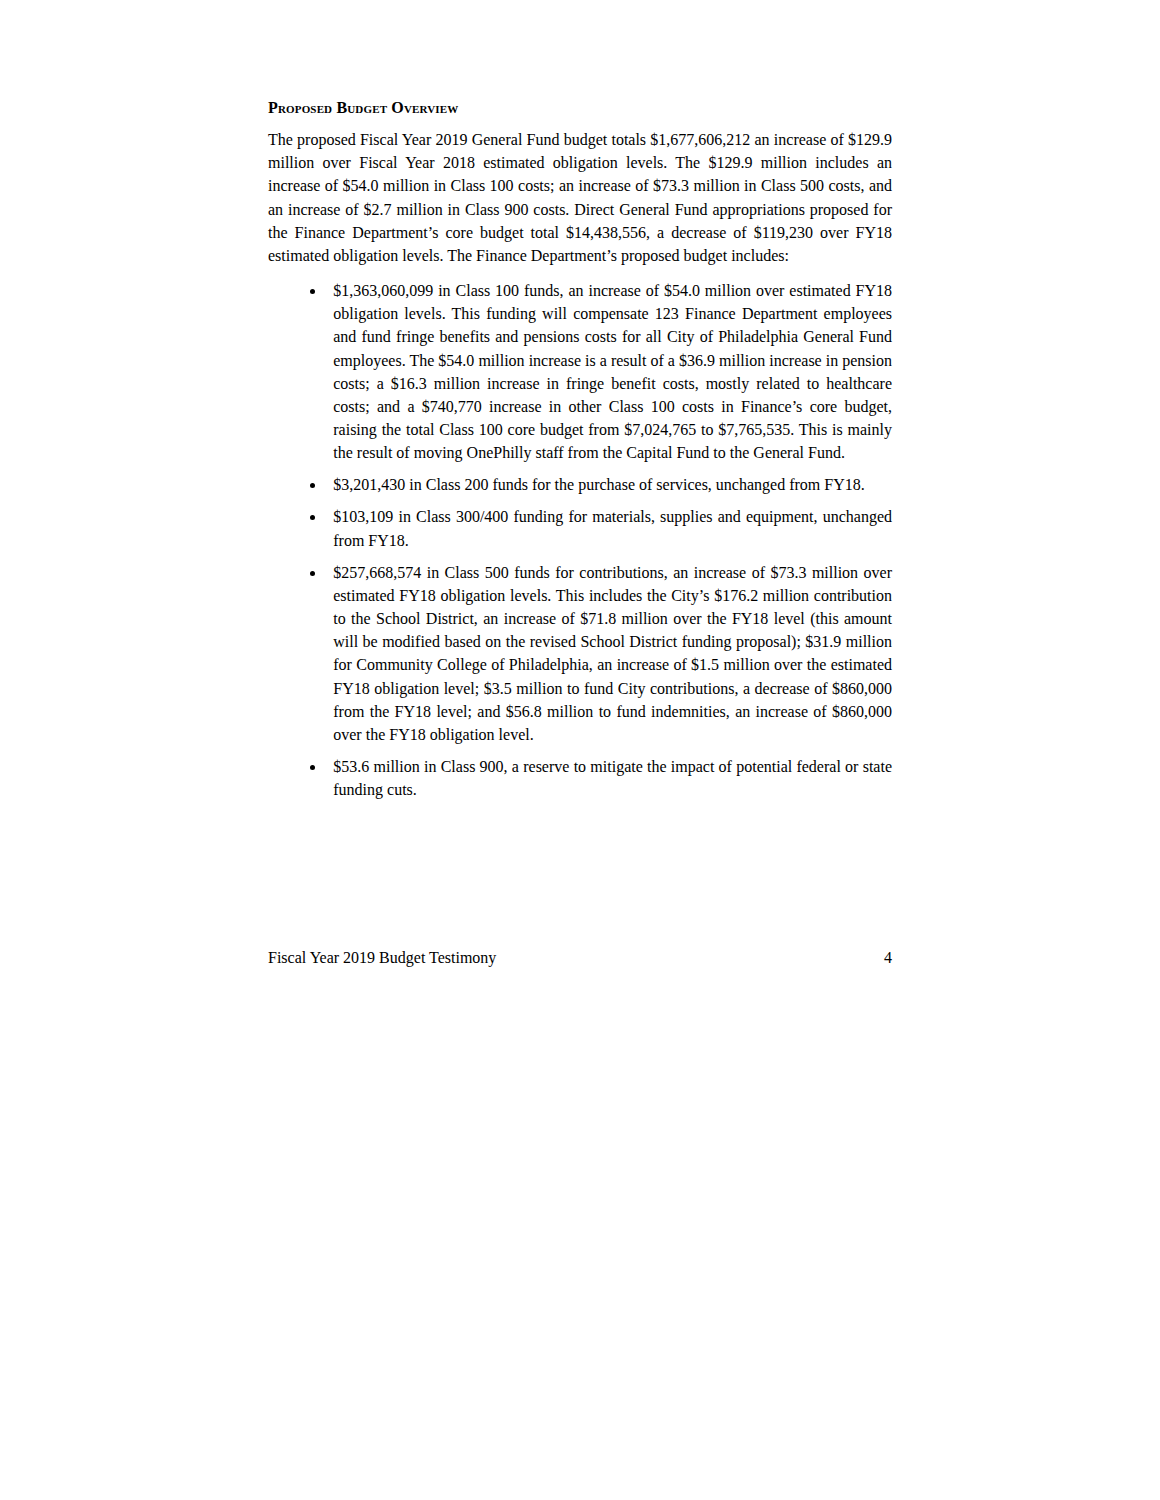Proposed Budget Overview
The proposed Fiscal Year 2019 General Fund budget totals $1,677,606,212 an increase of $129.9 million over Fiscal Year 2018 estimated obligation levels. The $129.9 million includes an increase of $54.0 million in Class 100 costs; an increase of $73.3 million in Class 500 costs, and an increase of $2.7 million in Class 900 costs. Direct General Fund appropriations proposed for the Finance Department’s core budget total $14,438,556, a decrease of $119,230 over FY18 estimated obligation levels. The Finance Department’s proposed budget includes:
$1,363,060,099 in Class 100 funds, an increase of $54.0 million over estimated FY18 obligation levels. This funding will compensate 123 Finance Department employees and fund fringe benefits and pensions costs for all City of Philadelphia General Fund employees. The $54.0 million increase is a result of a $36.9 million increase in pension costs; a $16.3 million increase in fringe benefit costs, mostly related to healthcare costs; and a $740,770 increase in other Class 100 costs in Finance’s core budget, raising the total Class 100 core budget from $7,024,765 to $7,765,535. This is mainly the result of moving OnePhilly staff from the Capital Fund to the General Fund.
$3,201,430 in Class 200 funds for the purchase of services, unchanged from FY18.
$103,109 in Class 300/400 funding for materials, supplies and equipment, unchanged from FY18.
$257,668,574 in Class 500 funds for contributions, an increase of $73.3 million over estimated FY18 obligation levels. This includes the City’s $176.2 million contribution to the School District, an increase of $71.8 million over the FY18 level (this amount will be modified based on the revised School District funding proposal); $31.9 million for Community College of Philadelphia, an increase of $1.5 million over the estimated FY18 obligation level; $3.5 million to fund City contributions, a decrease of $860,000 from the FY18 level; and $56.8 million to fund indemnities, an increase of $860,000 over the FY18 obligation level.
$53.6 million in Class 900, a reserve to mitigate the impact of potential federal or state funding cuts.
Fiscal Year 2019 Budget Testimony 4